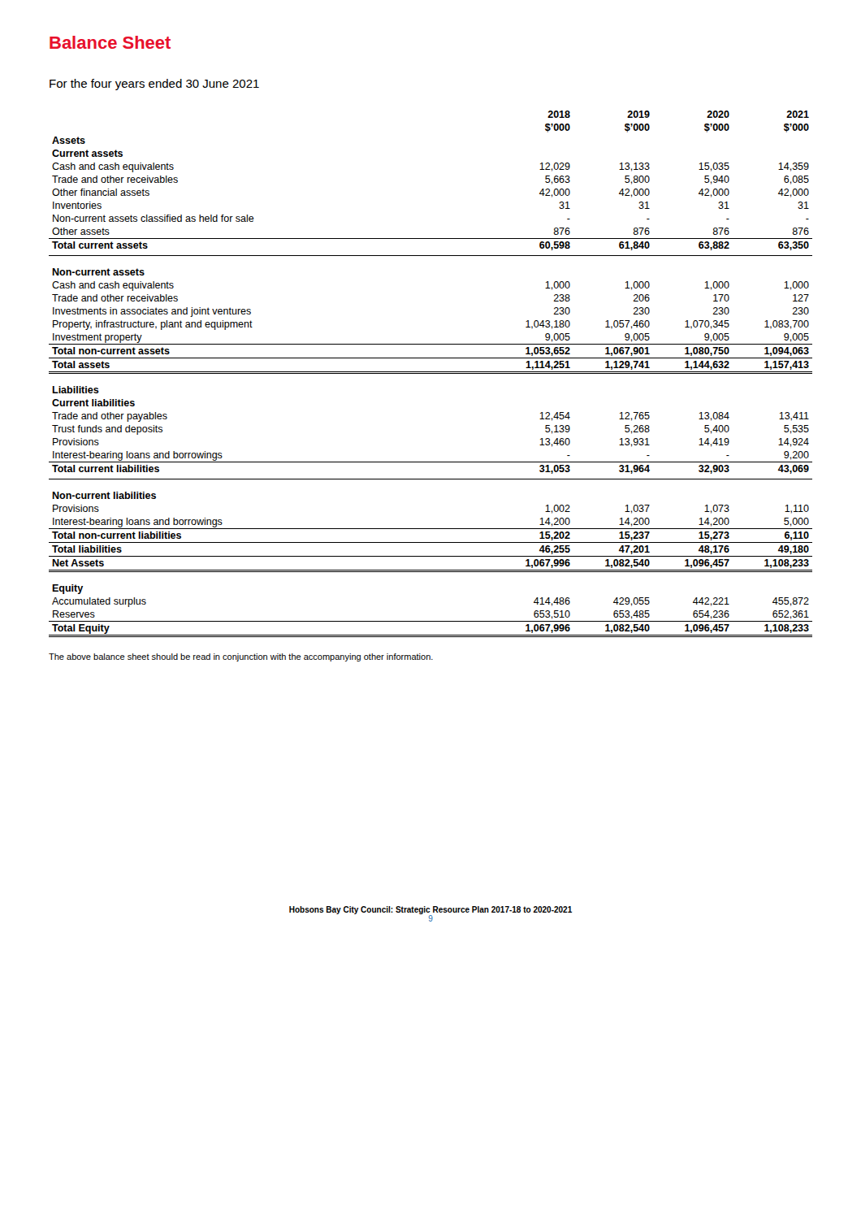Balance Sheet
For the four years ended 30 June 2021
| | 2018 | 2019 | 2020 | 2021 |
| | $’000 | $’000 | $’000 | $’000 |
| Assets | |
| Current assets | |
| Cash and cash equivalents | 12,029 | 13,133 | 15,035 | 14,359 |
| Trade and other receivables | 5,663 | 5,800 | 5,940 | 6,085 |
| Other financial assets | 42,000 | 42,000 | 42,000 | 42,000 |
| Inventories | 31 | 31 | 31 | 31 |
| Non-current assets classified as held for sale | - | - | - | - |
| Other assets | 876 | 876 | 876 | 876 |
| Total current assets | 60,598 | 61,840 | 63,882 | 63,350 |
| Non-current assets | |
| Cash and cash equivalents | 1,000 | 1,000 | 1,000 | 1,000 |
| Trade and other receivables | 238 | 206 | 170 | 127 |
| Investments in associates and joint ventures | 230 | 230 | 230 | 230 |
| Property, infrastructure, plant and equipment | 1,043,180 | 1,057,460 | 1,070,345 | 1,083,700 |
| Investment property | 9,005 | 9,005 | 9,005 | 9,005 |
| Total non-current assets | 1,053,652 | 1,067,901 | 1,080,750 | 1,094,063 |
| Total assets | 1,114,251 | 1,129,741 | 1,144,632 | 1,157,413 |
| Liabilities | |
| Current liabilities | |
| Trade and other payables | 12,454 | 12,765 | 13,084 | 13,411 |
| Trust funds and deposits | 5,139 | 5,268 | 5,400 | 5,535 |
| Provisions | 13,460 | 13,931 | 14,419 | 14,924 |
| Interest-bearing loans and borrowings | - | - | - | 9,200 |
| Total current liabilities | 31,053 | 31,964 | 32,903 | 43,069 |
| Non-current liabilities | |
| Provisions | 1,002 | 1,037 | 1,073 | 1,110 |
| Interest-bearing loans and borrowings | 14,200 | 14,200 | 14,200 | 5,000 |
| Total non-current liabilities | 15,202 | 15,237 | 15,273 | 6,110 |
| Total liabilities | 46,255 | 47,201 | 48,176 | 49,180 |
| Net Assets | 1,067,996 | 1,082,540 | 1,096,457 | 1,108,233 |
| Equity | |
| Accumulated surplus | 414,486 | 429,055 | 442,221 | 455,872 |
| Reserves | 653,510 | 653,485 | 654,236 | 652,361 |
| Total Equity | 1,067,996 | 1,082,540 | 1,096,457 | 1,108,233 |
The above balance sheet should be read in conjunction with the accompanying other information.
Hobsons Bay City Council: Strategic Resource Plan 2017-18 to 2020-2021
9